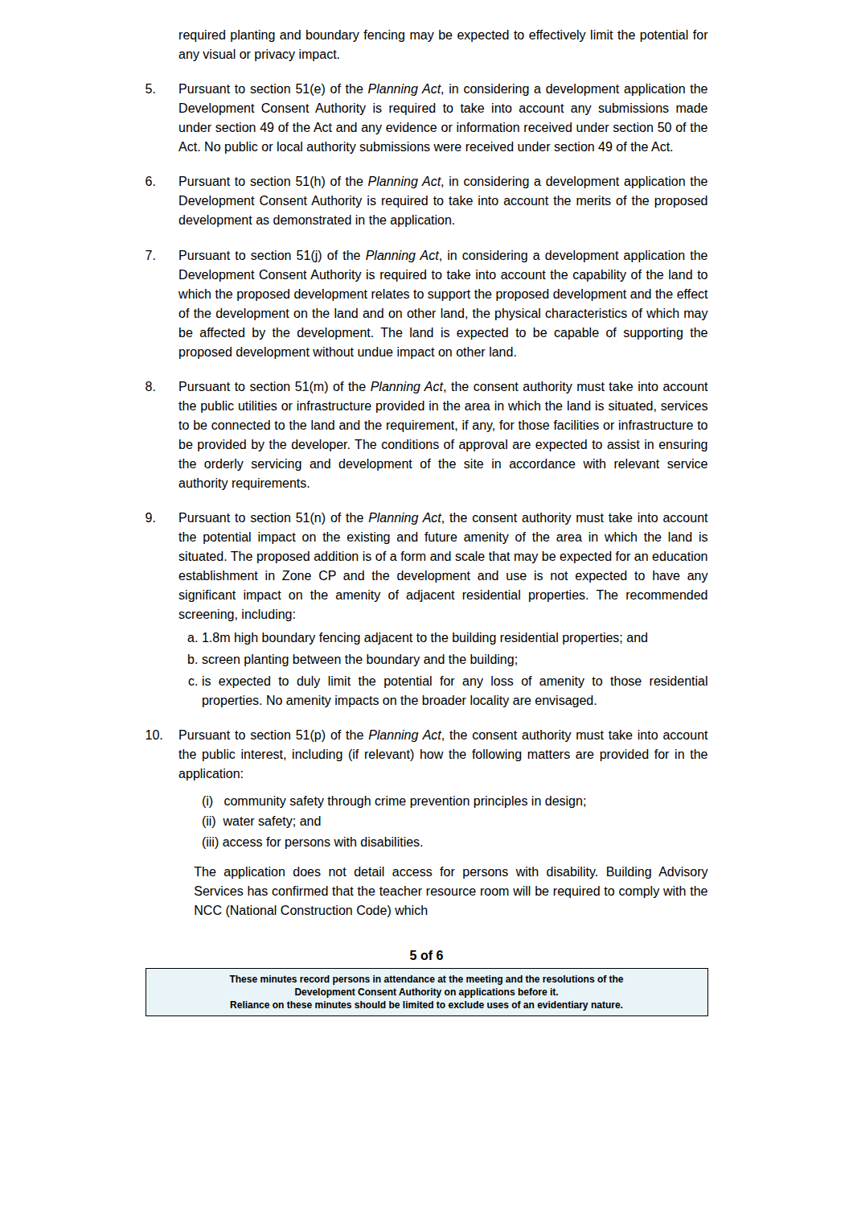required planting and boundary fencing may be expected to effectively limit the potential for any visual or privacy impact.
5. Pursuant to section 51(e) of the Planning Act, in considering a development application the Development Consent Authority is required to take into account any submissions made under section 49 of the Act and any evidence or information received under section 50 of the Act. No public or local authority submissions were received under section 49 of the Act.
6. Pursuant to section 51(h) of the Planning Act, in considering a development application the Development Consent Authority is required to take into account the merits of the proposed development as demonstrated in the application.
7. Pursuant to section 51(j) of the Planning Act, in considering a development application the Development Consent Authority is required to take into account the capability of the land to which the proposed development relates to support the proposed development and the effect of the development on the land and on other land, the physical characteristics of which may be affected by the development. The land is expected to be capable of supporting the proposed development without undue impact on other land.
8. Pursuant to section 51(m) of the Planning Act, the consent authority must take into account the public utilities or infrastructure provided in the area in which the land is situated, services to be connected to the land and the requirement, if any, for those facilities or infrastructure to be provided by the developer. The conditions of approval are expected to assist in ensuring the orderly servicing and development of the site in accordance with relevant service authority requirements.
9. Pursuant to section 51(n) of the Planning Act, the consent authority must take into account the potential impact on the existing and future amenity of the area in which the land is situated. The proposed addition is of a form and scale that may be expected for an education establishment in Zone CP and the development and use is not expected to have any significant impact on the amenity of adjacent residential properties. The recommended screening, including:
1.8m high boundary fencing adjacent to the building residential properties; and
screen planting between the boundary and the building;
is expected to duly limit the potential for any loss of amenity to those residential properties. No amenity impacts on the broader locality are envisaged.
10. Pursuant to section 51(p) of the Planning Act, the consent authority must take into account the public interest, including (if relevant) how the following matters are provided for in the application:
(i) community safety through crime prevention principles in design;
(ii) water safety; and
(iii) access for persons with disabilities.
The application does not detail access for persons with disability. Building Advisory Services has confirmed that the teacher resource room will be required to comply with the NCC (National Construction Code) which
5 of 6
These minutes record persons in attendance at the meeting and the resolutions of the
Development Consent Authority on applications before it.
Reliance on these minutes should be limited to exclude uses of an evidentiary nature.